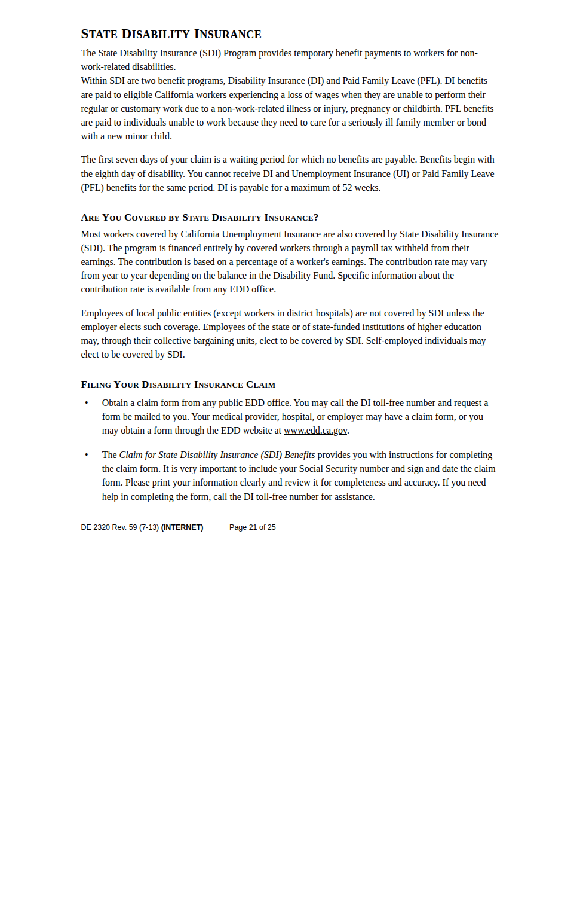State Disability Insurance
The State Disability Insurance (SDI) Program provides temporary benefit payments to workers for non-work-related disabilities.
Within SDI are two benefit programs, Disability Insurance (DI) and Paid Family Leave (PFL). DI benefits are paid to eligible California workers experiencing a loss of wages when they are unable to perform their regular or customary work due to a non-work-related illness or injury, pregnancy or childbirth. PFL benefits are paid to individuals unable to work because they need to care for a seriously ill family member or bond with a new minor child.
The first seven days of your claim is a waiting period for which no benefits are payable. Benefits begin with the eighth day of disability. You cannot receive DI and Unemployment Insurance (UI) or Paid Family Leave (PFL) benefits for the same period. DI is payable for a maximum of 52 weeks.
Are You Covered by State Disability Insurance?
Most workers covered by California Unemployment Insurance are also covered by State Disability Insurance (SDI). The program is financed entirely by covered workers through a payroll tax withheld from their earnings. The contribution is based on a percentage of a worker's earnings. The contribution rate may vary from year to year depending on the balance in the Disability Fund. Specific information about the contribution rate is available from any EDD office.
Employees of local public entities (except workers in district hospitals) are not covered by SDI unless the employer elects such coverage. Employees of the state or of state-funded institutions of higher education may, through their collective bargaining units, elect to be covered by SDI. Self-employed individuals may elect to be covered by SDI.
Filing Your Disability Insurance Claim
Obtain a claim form from any public EDD office. You may call the DI toll-free number and request a form be mailed to you. Your medical provider, hospital, or employer may have a claim form, or you may obtain a form through the EDD website at www.edd.ca.gov.
The Claim for State Disability Insurance (SDI) Benefits provides you with instructions for completing the claim form. It is very important to include your Social Security number and sign and date the claim form. Please print your information clearly and review it for completeness and accuracy. If you need help in completing the form, call the DI toll-free number for assistance.
DE 2320 Rev. 59 (7-13) (INTERNET) Page 21 of 25